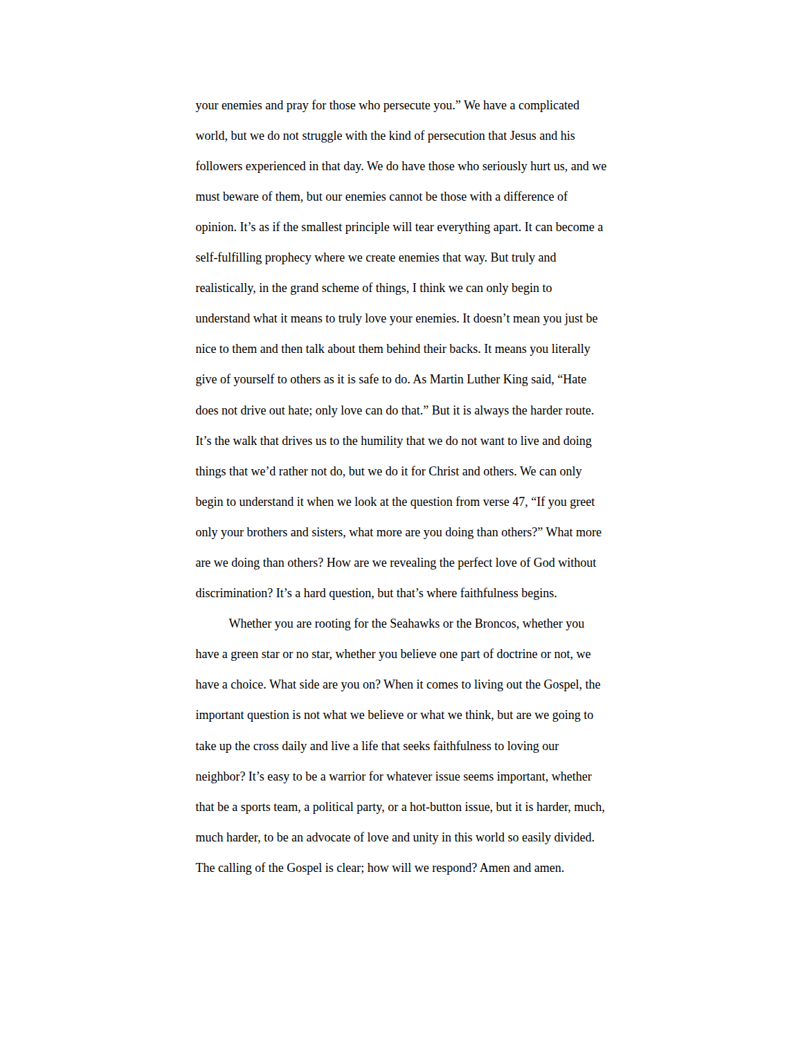your enemies and pray for those who persecute you.” We have a complicated world, but we do not struggle with the kind of persecution that Jesus and his followers experienced in that day. We do have those who seriously hurt us, and we must beware of them, but our enemies cannot be those with a difference of opinion. It’s as if the smallest principle will tear everything apart. It can become a self-fulfilling prophecy where we create enemies that way. But truly and realistically, in the grand scheme of things, I think we can only begin to understand what it means to truly love your enemies. It doesn’t mean you just be nice to them and then talk about them behind their backs. It means you literally give of yourself to others as it is safe to do. As Martin Luther King said, “Hate does not drive out hate; only love can do that.” But it is always the harder route. It’s the walk that drives us to the humility that we do not want to live and doing things that we’d rather not do, but we do it for Christ and others. We can only begin to understand it when we look at the question from verse 47, “If you greet only your brothers and sisters, what more are you doing than others?” What more are we doing than others? How are we revealing the perfect love of God without discrimination? It’s a hard question, but that’s where faithfulness begins.
Whether you are rooting for the Seahawks or the Broncos, whether you have a green star or no star, whether you believe one part of doctrine or not, we have a choice. What side are you on? When it comes to living out the Gospel, the important question is not what we believe or what we think, but are we going to take up the cross daily and live a life that seeks faithfulness to loving our neighbor? It’s easy to be a warrior for whatever issue seems important, whether that be a sports team, a political party, or a hot-button issue, but it is harder, much, much harder, to be an advocate of love and unity in this world so easily divided. The calling of the Gospel is clear; how will we respond? Amen and amen.